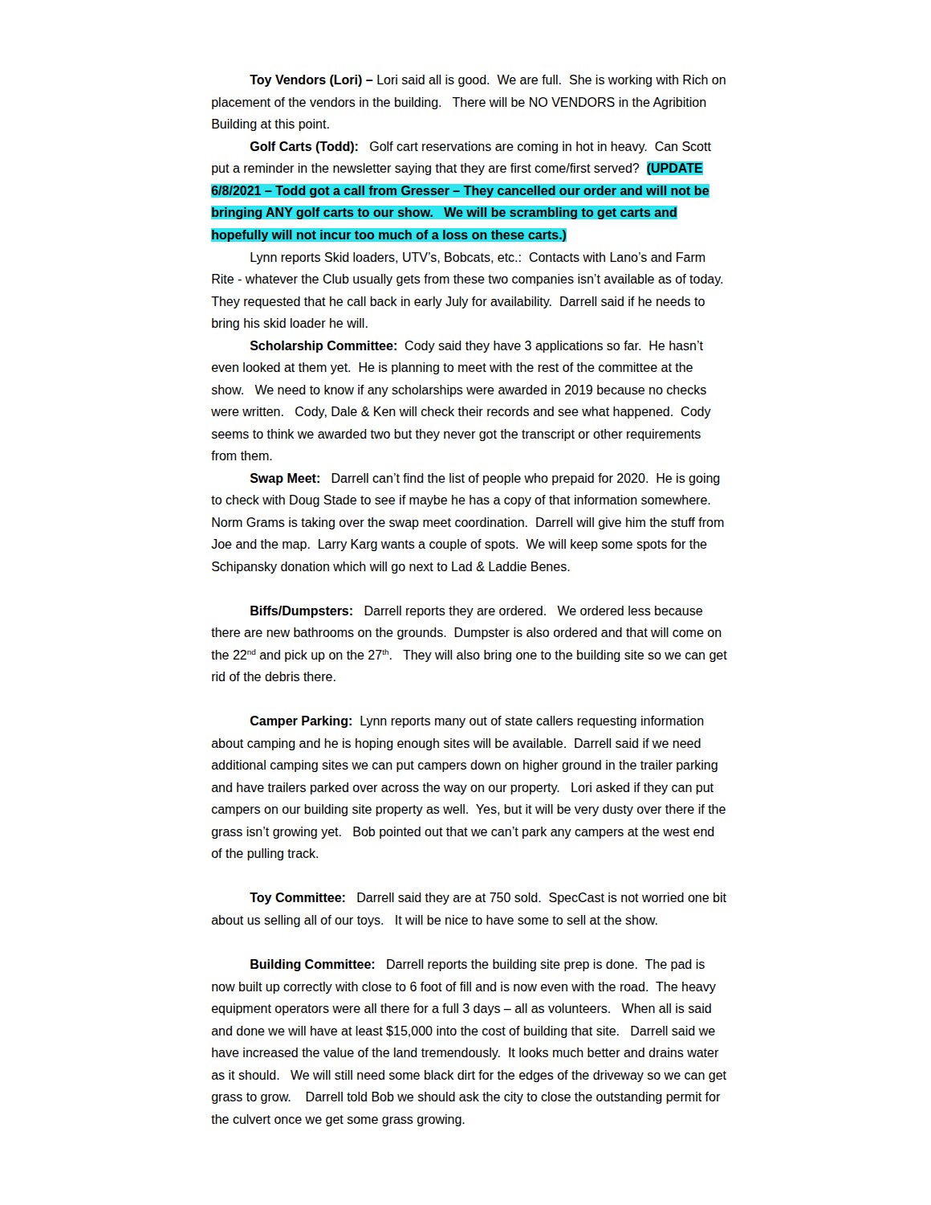Toy Vendors (Lori) – Lori said all is good. We are full. She is working with Rich on placement of the vendors in the building. There will be NO VENDORS in the Agribition Building at this point.
Golf Carts (Todd): Golf cart reservations are coming in hot in heavy. Can Scott put a reminder in the newsletter saying that they are first come/first served? (UPDATE 6/8/2021 – Todd got a call from Gresser – They cancelled our order and will not be bringing ANY golf carts to our show. We will be scrambling to get carts and hopefully will not incur too much of a loss on these carts.)
Lynn reports Skid loaders, UTV’s, Bobcats, etc.: Contacts with Lano’s and Farm Rite - whatever the Club usually gets from these two companies isn’t available as of today. They requested that he call back in early July for availability. Darrell said if he needs to bring his skid loader he will.
Scholarship Committee: Cody said they have 3 applications so far. He hasn’t even looked at them yet. He is planning to meet with the rest of the committee at the show. We need to know if any scholarships were awarded in 2019 because no checks were written. Cody, Dale & Ken will check their records and see what happened. Cody seems to think we awarded two but they never got the transcript or other requirements from them.
Swap Meet: Darrell can’t find the list of people who prepaid for 2020. He is going to check with Doug Stade to see if maybe he has a copy of that information somewhere. Norm Grams is taking over the swap meet coordination. Darrell will give him the stuff from Joe and the map. Larry Karg wants a couple of spots. We will keep some spots for the Schipansky donation which will go next to Lad & Laddie Benes.
Biffs/Dumpsters: Darrell reports they are ordered. We ordered less because there are new bathrooms on the grounds. Dumpster is also ordered and that will come on the 22nd and pick up on the 27th. They will also bring one to the building site so we can get rid of the debris there.
Camper Parking: Lynn reports many out of state callers requesting information about camping and he is hoping enough sites will be available. Darrell said if we need additional camping sites we can put campers down on higher ground in the trailer parking and have trailers parked over across the way on our property. Lori asked if they can put campers on our building site property as well. Yes, but it will be very dusty over there if the grass isn’t growing yet. Bob pointed out that we can’t park any campers at the west end of the pulling track.
Toy Committee: Darrell said they are at 750 sold. SpecCast is not worried one bit about us selling all of our toys. It will be nice to have some to sell at the show.
Building Committee: Darrell reports the building site prep is done. The pad is now built up correctly with close to 6 foot of fill and is now even with the road. The heavy equipment operators were all there for a full 3 days – all as volunteers. When all is said and done we will have at least $15,000 into the cost of building that site. Darrell said we have increased the value of the land tremendously. It looks much better and drains water as it should. We will still need some black dirt for the edges of the driveway so we can get grass to grow. Darrell told Bob we should ask the city to close the outstanding permit for the culvert once we get some grass growing.